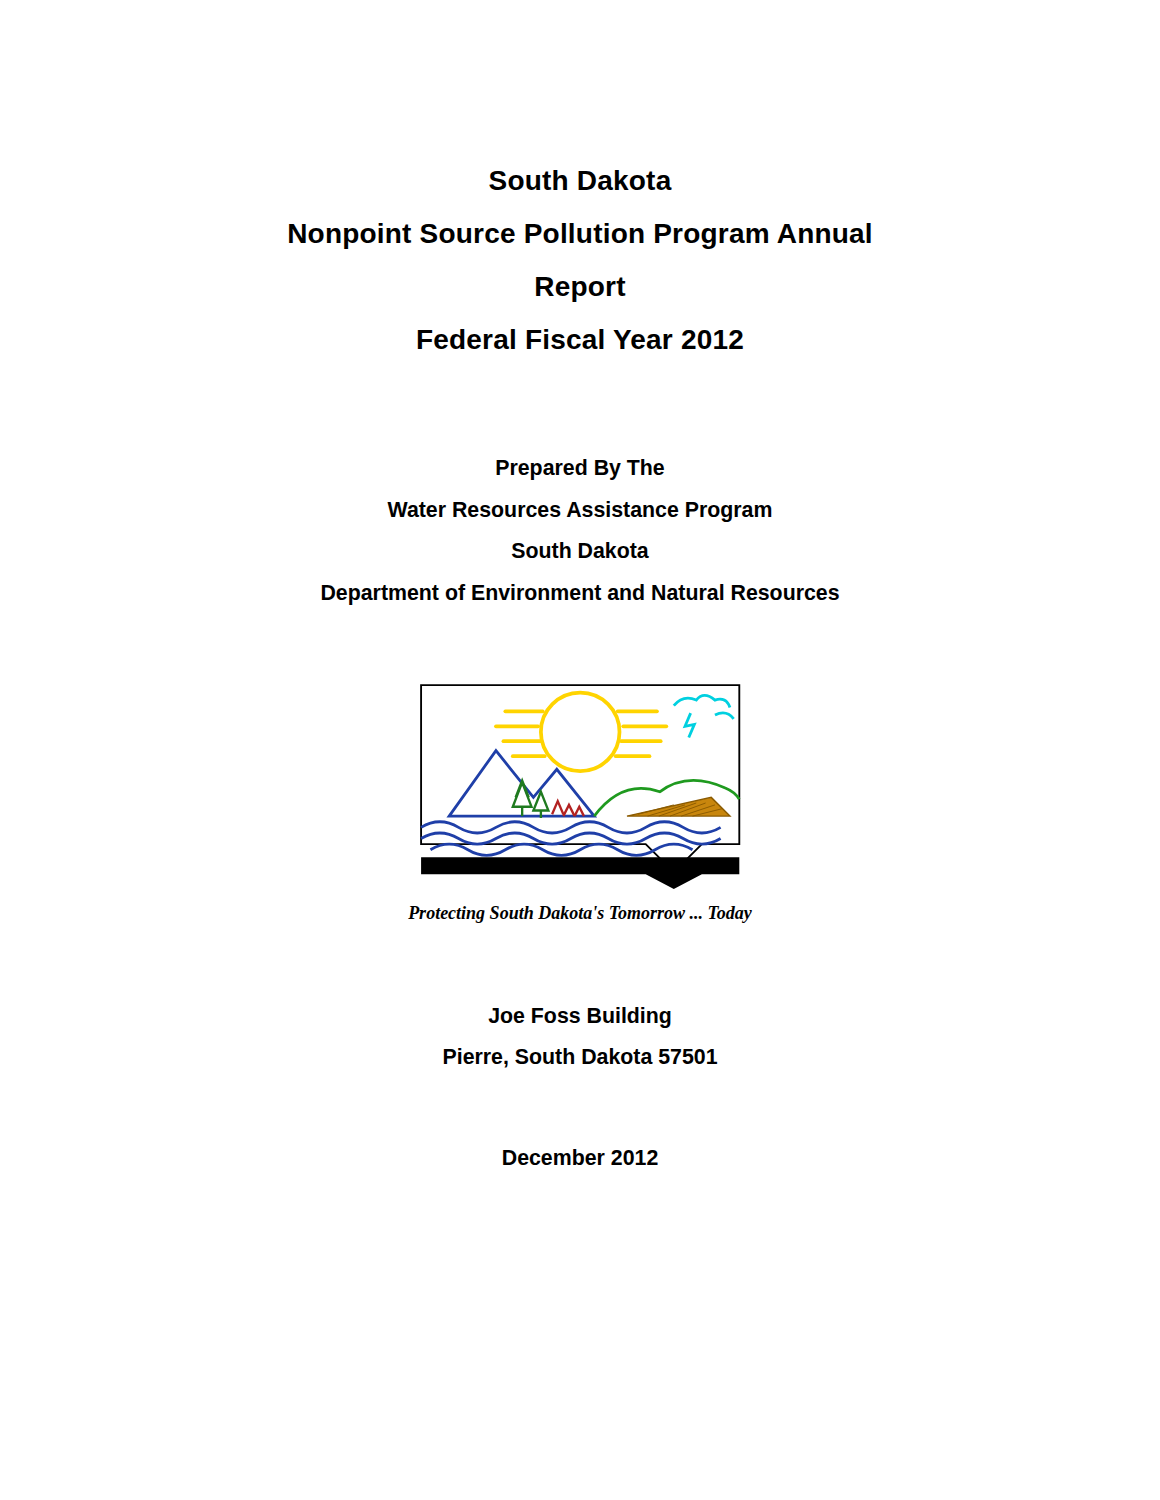South Dakota
Nonpoint Source Pollution Program Annual Report
Federal Fiscal Year 2012
Prepared By The
Water Resources Assistance Program
South Dakota
Department of Environment and Natural Resources
Protecting South Dakota's Tomorrow ... Today
Joe Foss Building
Pierre, South Dakota 57501
December 2012